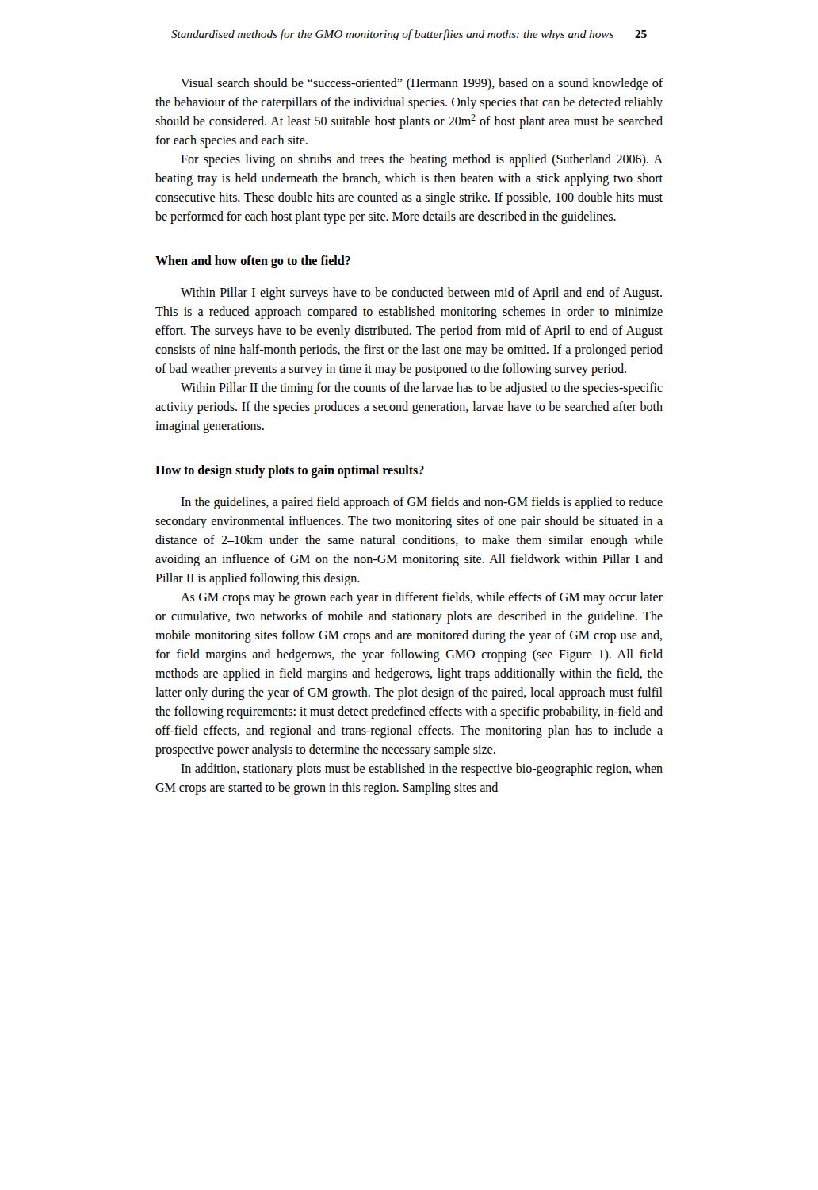Standardised methods for the GMO monitoring of butterflies and moths: the whys and hows 25
Visual search should be “success-oriented” (Hermann 1999), based on a sound knowledge of the behaviour of the caterpillars of the individual species. Only species that can be detected reliably should be considered. At least 50 suitable host plants or 20m2 of host plant area must be searched for each species and each site.
For species living on shrubs and trees the beating method is applied (Sutherland 2006). A beating tray is held underneath the branch, which is then beaten with a stick applying two short consecutive hits. These double hits are counted as a single strike. If possible, 100 double hits must be performed for each host plant type per site. More details are described in the guidelines.
When and how often go to the field?
Within Pillar I eight surveys have to be conducted between mid of April and end of August. This is a reduced approach compared to established monitoring schemes in order to minimize effort. The surveys have to be evenly distributed. The period from mid of April to end of August consists of nine half-month periods, the first or the last one may be omitted. If a prolonged period of bad weather prevents a survey in time it may be postponed to the following survey period.
Within Pillar II the timing for the counts of the larvae has to be adjusted to the species-specific activity periods. If the species produces a second generation, larvae have to be searched after both imaginal generations.
How to design study plots to gain optimal results?
In the guidelines, a paired field approach of GM fields and non-GM fields is applied to reduce secondary environmental influences. The two monitoring sites of one pair should be situated in a distance of 2–10km under the same natural conditions, to make them similar enough while avoiding an influence of GM on the non-GM monitoring site. All fieldwork within Pillar I and Pillar II is applied following this design.
As GM crops may be grown each year in different fields, while effects of GM may occur later or cumulative, two networks of mobile and stationary plots are described in the guideline. The mobile monitoring sites follow GM crops and are monitored during the year of GM crop use and, for field margins and hedgerows, the year following GMO cropping (see Figure 1). All field methods are applied in field margins and hedgerows, light traps additionally within the field, the latter only during the year of GM growth. The plot design of the paired, local approach must fulfil the following requirements: it must detect predefined effects with a specific probability, in-field and off-field effects, and regional and trans-regional effects. The monitoring plan has to include a prospective power analysis to determine the necessary sample size.
In addition, stationary plots must be established in the respective bio-geographic region, when GM crops are started to be grown in this region. Sampling sites and